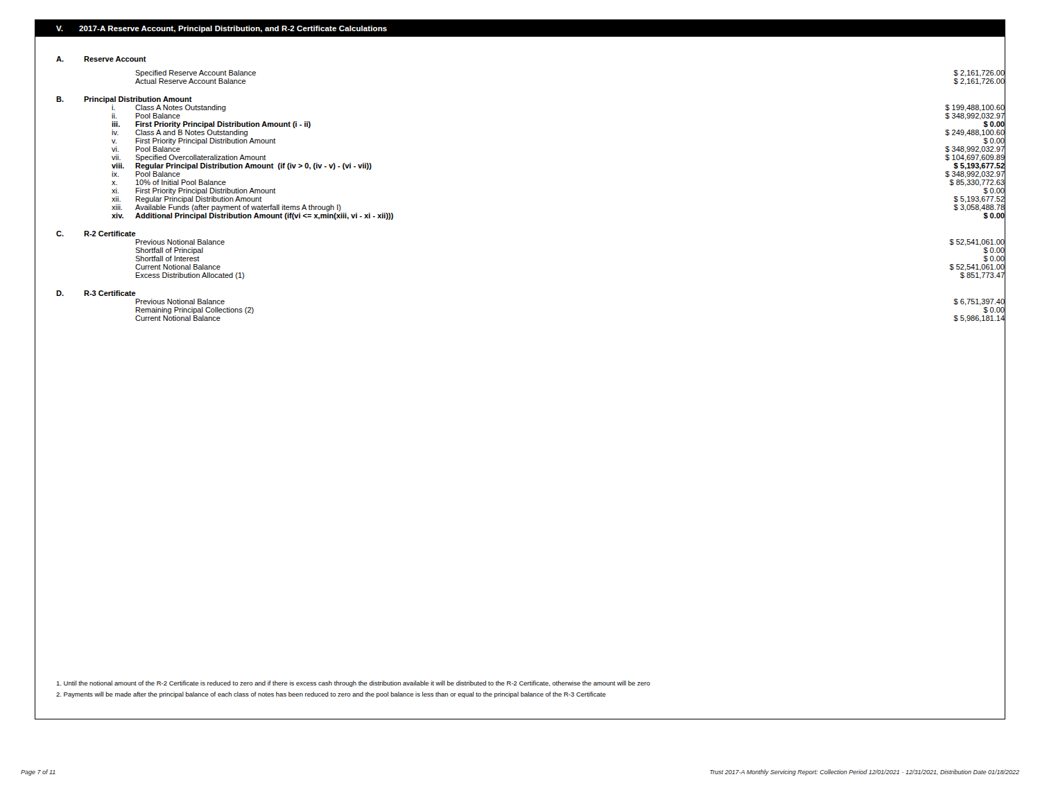V. 2017-A Reserve Account, Principal Distribution, and R-2 Certificate Calculations
| A. | Reserve Account |
| | | Specified Reserve Account Balance | $ 2,161,726.00 |
| | | Actual Reserve Account Balance | $ 2,161,726.00 |
| B. | Principal Distribution Amount |
| | i. | Class A Notes Outstanding | $ 199,488,100.60 |
| | ii. | Pool Balance | $ 348,992,032.97 |
| | iii. | First Priority Principal Distribution Amount (i - ii) | $ 0.00 |
| | iv. | Class A and B Notes Outstanding | $ 249,488,100.60 |
| | v. | First Priority Principal Distribution Amount | $ 0.00 |
| | vi. | Pool Balance | $ 348,992,032.97 |
| | vii. | Specified Overcollateralization Amount | $ 104,697,609.89 |
| | viii. | Regular Principal Distribution Amount (if (iv > 0, (iv - v) - (vi - vii)) | $ 5,193,677.52 |
| | ix. | Pool Balance | $ 348,992,032.97 |
| | x. | 10% of Initial Pool Balance | $ 85,330,772.63 |
| | xi. | First Priority Principal Distribution Amount | $ 0.00 |
| | xii. | Regular Principal Distribution Amount | $ 5,193,677.52 |
| | xiii. | Available Funds (after payment of waterfall items A through I) | $ 3,058,488.78 |
| | xiv. | Additional Principal Distribution Amount (if(vi <= x,min(xiii, vi - xi - xii))) | $ 0.00 |
| C. | R-2 Certificate |
| | | Previous Notional Balance | $ 52,541,061.00 |
| | | Shortfall of Principal | $ 0.00 |
| | | Shortfall of Interest | $ 0.00 |
| | | Current Notional Balance | $ 52,541,061.00 |
| | | Excess Distribution Allocated (1) | $ 851,773.47 |
| D. | R-3 Certificate |
| | | Previous Notional Balance | $ 6,751,397.40 |
| | | Remaining Principal Collections (2) | $ 0.00 |
| | | Current Notional Balance | $ 5,986,181.14 |
1. Until the notional amount of the R-2 Certificate is reduced to zero and if there is excess cash through the distribution available it will be distributed to the R-2 Certificate, otherwise the amount will be zero
2. Payments will be made after the principal balance of each class of notes has been reduced to zero and the pool balance is less than or equal to the principal balance of the R-3 Certificate
Page 7 of 11 Trust 2017-A Monthly Servicing Report: Collection Period 12/01/2021 - 12/31/2021, Distribution Date 01/18/2022